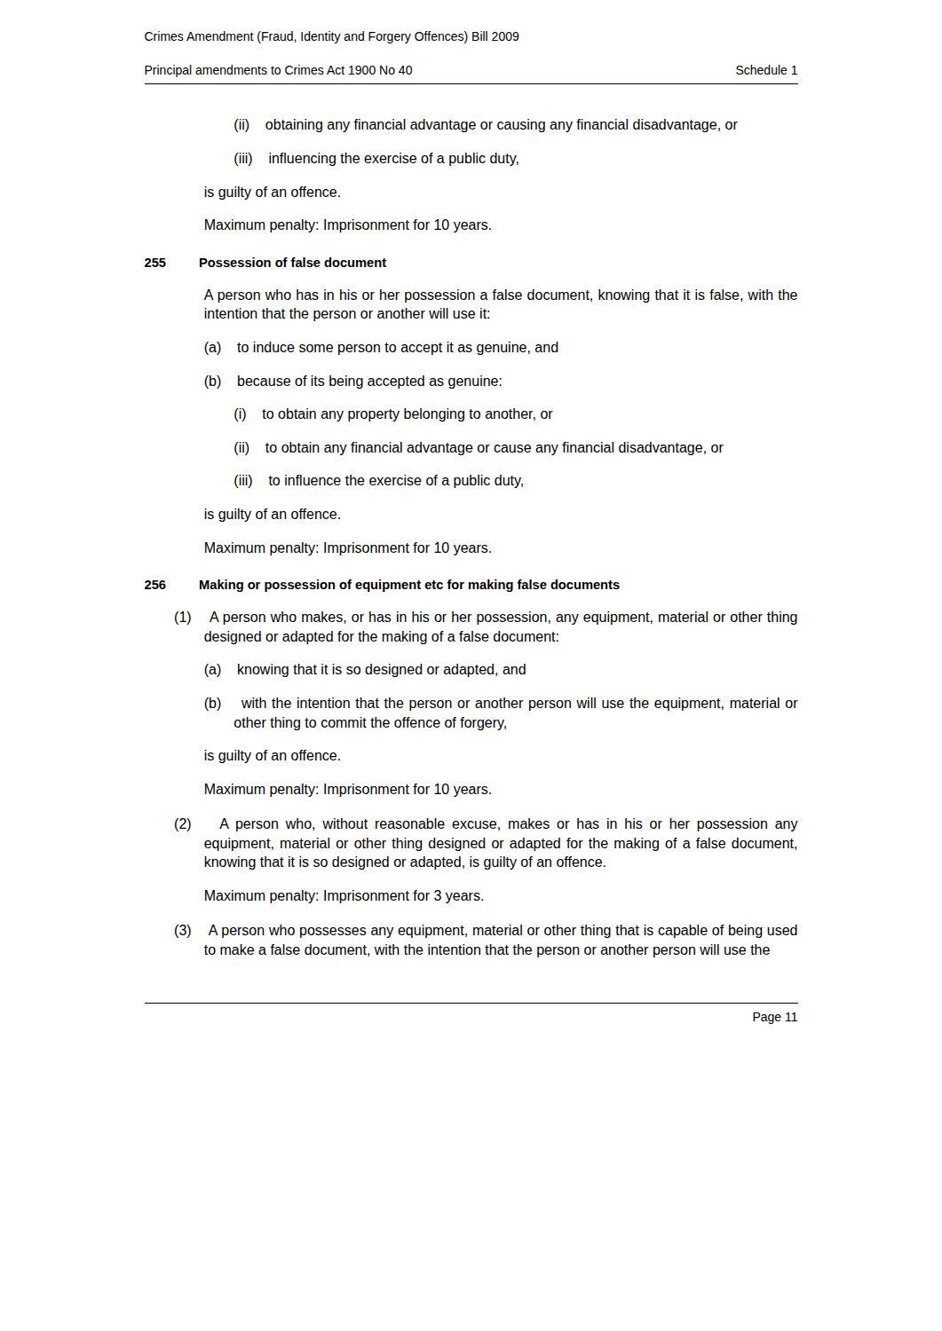Crimes Amendment (Fraud, Identity and Forgery Offences) Bill 2009
Principal amendments to Crimes Act 1900 No 40 Schedule 1
(ii) obtaining any financial advantage or causing any financial disadvantage, or
(iii) influencing the exercise of a public duty,
is guilty of an offence.
Maximum penalty: Imprisonment for 10 years.
255 Possession of false document
A person who has in his or her possession a false document, knowing that it is false, with the intention that the person or another will use it:
(a) to induce some person to accept it as genuine, and
(b) because of its being accepted as genuine:
(i) to obtain any property belonging to another, or
(ii) to obtain any financial advantage or cause any financial disadvantage, or
(iii) to influence the exercise of a public duty,
is guilty of an offence.
Maximum penalty: Imprisonment for 10 years.
256 Making or possession of equipment etc for making false documents
(1) A person who makes, or has in his or her possession, any equipment, material or other thing designed or adapted for the making of a false document:
(a) knowing that it is so designed or adapted, and
(b) with the intention that the person or another person will use the equipment, material or other thing to commit the offence of forgery,
is guilty of an offence.
Maximum penalty: Imprisonment for 10 years.
(2) A person who, without reasonable excuse, makes or has in his or her possession any equipment, material or other thing designed or adapted for the making of a false document, knowing that it is so designed or adapted, is guilty of an offence.
Maximum penalty: Imprisonment for 3 years.
(3) A person who possesses any equipment, material or other thing that is capable of being used to make a false document, with the intention that the person or another person will use the
Page 11